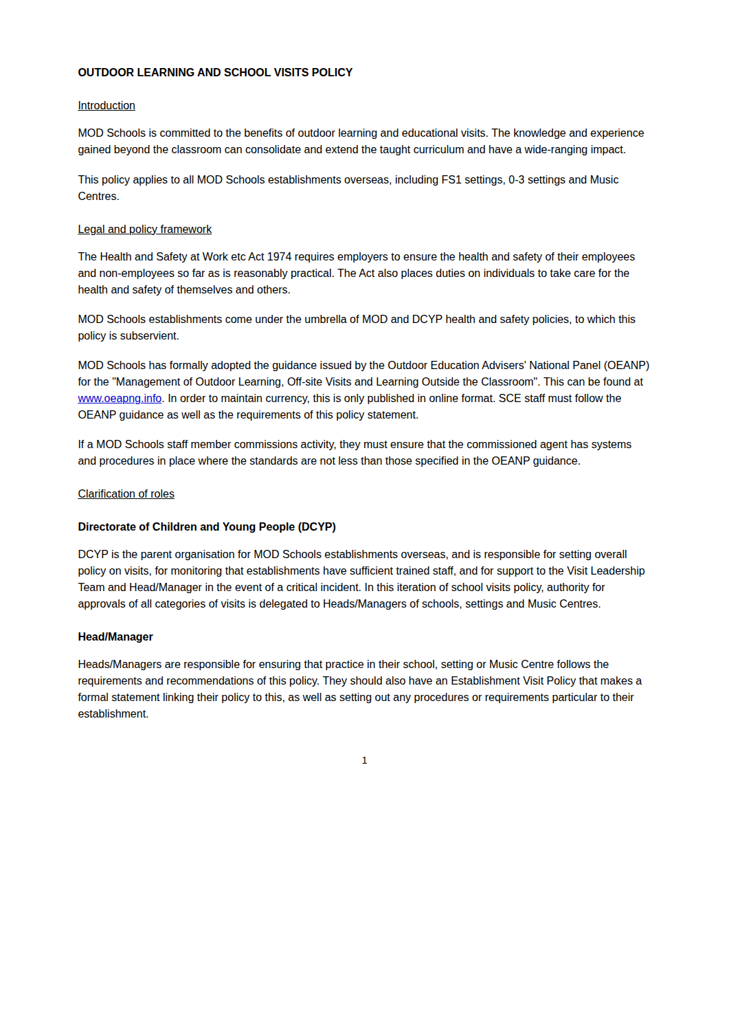OUTDOOR LEARNING AND SCHOOL VISITS POLICY
Introduction
MOD Schools is committed to the benefits of outdoor learning and educational visits. The knowledge and experience gained beyond the classroom can consolidate and extend the taught curriculum and have a wide-ranging impact.
This policy applies to all MOD Schools establishments overseas, including FS1 settings, 0-3 settings and Music Centres.
Legal and policy framework
The Health and Safety at Work etc Act 1974 requires employers to ensure the health and safety of their employees and non-employees so far as is reasonably practical. The Act also places duties on individuals to take care for the health and safety of themselves and others.
MOD Schools establishments come under the umbrella of MOD and DCYP health and safety policies, to which this policy is subservient.
MOD Schools has formally adopted the guidance issued by the Outdoor Education Advisers' National Panel (OEANP) for the "Management of Outdoor Learning, Off-site Visits and Learning Outside the Classroom". This can be found at www.oeapng.info. In order to maintain currency, this is only published in online format. SCE staff must follow the OEANP guidance as well as the requirements of this policy statement.
If a MOD Schools staff member commissions activity, they must ensure that the commissioned agent has systems and procedures in place where the standards are not less than those specified in the OEANP guidance.
Clarification of roles
Directorate of Children and Young People (DCYP)
DCYP is the parent organisation for MOD Schools establishments overseas, and is responsible for setting overall policy on visits, for monitoring that establishments have sufficient trained staff, and for support to the Visit Leadership Team and Head/Manager in the event of a critical incident. In this iteration of school visits policy, authority for approvals of all categories of visits is delegated to Heads/Managers of schools, settings and Music Centres.
Head/Manager
Heads/Managers are responsible for ensuring that practice in their school, setting or Music Centre follows the requirements and recommendations of this policy. They should also have an Establishment Visit Policy that makes a formal statement linking their policy to this, as well as setting out any procedures or requirements particular to their establishment.
1